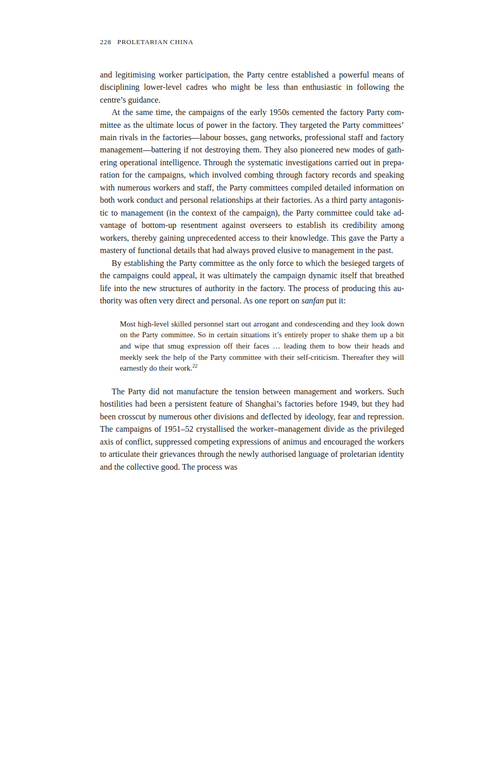228 PROLETARIAN CHINA
and legitimising worker participation, the Party centre established a powerful means of disciplining lower-level cadres who might be less than enthusiastic in following the centre’s guidance.
At the same time, the campaigns of the early 1950s cemented the factory Party committee as the ultimate locus of power in the factory. They targeted the Party committees’ main rivals in the factories—labour bosses, gang networks, professional staff and factory management—battering if not destroying them. They also pioneered new modes of gathering operational intelligence. Through the systematic investigations carried out in preparation for the campaigns, which involved combing through factory records and speaking with numerous workers and staff, the Party committees compiled detailed information on both work conduct and personal relationships at their factories. As a third party antagonistic to management (in the context of the campaign), the Party committee could take advantage of bottom-up resentment against overseers to establish its credibility among workers, thereby gaining unprecedented access to their knowledge. This gave the Party a mastery of functional details that had always proved elusive to management in the past.
By establishing the Party committee as the only force to which the besieged targets of the campaigns could appeal, it was ultimately the campaign dynamic itself that breathed life into the new structures of authority in the factory. The process of producing this authority was often very direct and personal. As one report on sanfan put it:
Most high-level skilled personnel start out arrogant and condescending and they look down on the Party committee. So in certain situations it’s entirely proper to shake them up a bit and wipe that smug expression off their faces … leading them to bow their heads and meekly seek the help of the Party committee with their self-criticism. Thereafter they will earnestly do their work.22
The Party did not manufacture the tension between management and workers. Such hostilities had been a persistent feature of Shanghai’s factories before 1949, but they had been crosscut by numerous other divisions and deflected by ideology, fear and repression. The campaigns of 1951–52 crystallised the worker–management divide as the privileged axis of conflict, suppressed competing expressions of animus and encouraged the workers to articulate their grievances through the newly authorised language of proletarian identity and the collective good. The process was